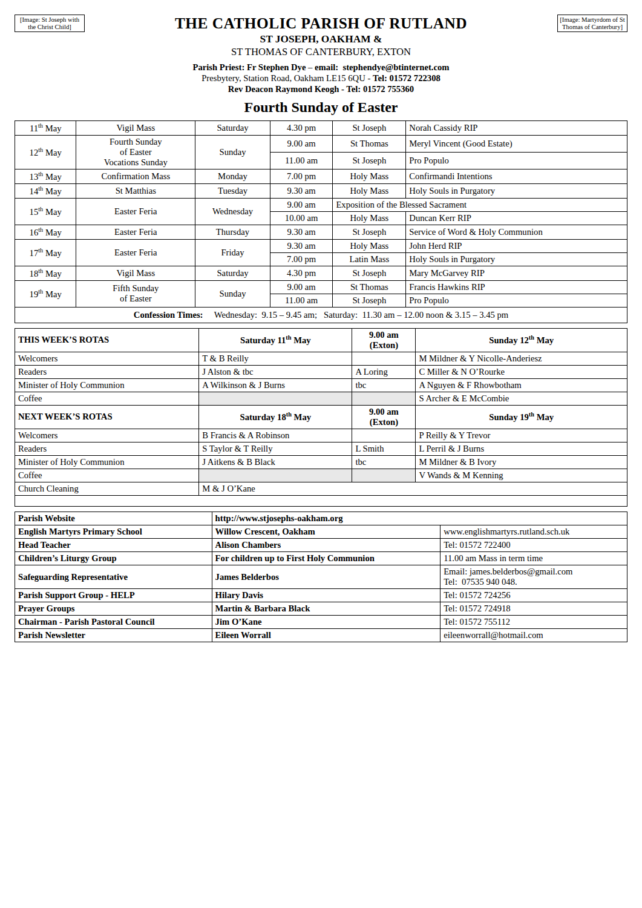[Image: St Joseph with the Christ Child]
THE CATHOLIC PARISH OF RUTLAND
ST JOSEPH, OAKHAM &
ST THOMAS OF CANTERBURY, EXTON
Parish Priest: Fr Stephen Dye – email: stephendye@btinternet.com
Presbytery, Station Road, Oakham LE15 6QU - Tel: 01572 722308
Rev Deacon Raymond Keogh - Tel: 01572 755360
[Image: Martyrdom of St Thomas of Canterbury]
Fourth Sunday of Easter
| 11 th May | Vigil Mass | Saturday | 4.30 pm | St Joseph | Norah Cassidy RIP |
| 12 th May | Fourth Sunday of Easter Vocations Sunday | Sunday | 9.00 am | St Thomas | Meryl Vincent (Good Estate) |
| 11.00 am | St Joseph | Pro Populo |
| 13 th May | Confirmation Mass | Monday | 7.00 pm | Holy Mass | Confirmandi Intentions |
| 14 th May | St Matthias | Tuesday | 9.30 am | Holy Mass | Holy Souls in Purgatory |
| 15 th May | Easter Feria | Wednesday | 9.00 am | Exposition of the Blessed Sacrament |
| 10.00 am | Holy Mass | Duncan Kerr RIP |
| 16 th May | Easter Feria | Thursday | 9.30 am | St Joseph | Service of Word & Holy Communion |
| 17 th May | Easter Feria | Friday | 9.30 am | Holy Mass | John Herd RIP |
| 7.00 pm | Latin Mass | Holy Souls in Purgatory |
| 18 th May | Vigil Mass | Saturday | 4.30 pm | St Joseph | Mary McGarvey RIP |
| 19 th May | Fifth Sunday of Easter | Sunday | 9.00 am | St Thomas | Francis Hawkins RIP |
| 11.00 am | St Joseph | Pro Populo |
| Confession Times: Wednesday: 9.15 – 9.45 am; Saturday: 11.30 am – 12.00 noon & 3.15 – 3.45 pm |
| THIS WEEK’S ROTAS | Saturday 11 th May | 9.00 am (Exton) | Sunday 12 th May |
| Welcomers | T & B Reilly | | M Mildner & Y Nicolle-Anderiesz |
| Readers | J Alston & tbc | A Loring | C Miller & N O’Rourke |
| Minister of Holy Communion | A Wilkinson & J Burns | tbc | A Nguyen & F Rhowbotham |
| Coffee | | | S Archer & E McCombie |
| NEXT WEEK’S ROTAS | Saturday 18 th May | 9.00 am (Exton) | Sunday 19 th May |
| Welcomers | B Francis & A Robinson | | P Reilly & Y Trevor |
| Readers | S Taylor & T Reilly | L Smith | L Perril & J Burns |
| Minister of Holy Communion | J Aitkens & B Black | tbc | M Mildner & B Ivory |
| Coffee | | | V Wands & M Kenning |
| Church Cleaning | M & J O’Kane |
| Parish Website | http://www.stjosephs-oakham.org |
| English Martyrs Primary School | Willow Crescent, Oakham | www.englishmartyrs.rutland.sch.uk |
| Head Teacher | Alison Chambers | Tel: 01572 722400 |
| Children’s Liturgy Group | For children up to First Holy Communion | 11.00 am Mass in term time |
| Safeguarding Representative | James Belderbos | Email: james.belderbos@gmail.com Tel: 07535 940 048. |
| Parish Support Group - HELP | Hilary Davis | Tel: 01572 724256 |
| Prayer Groups | Martin & Barbara Black | Tel: 01572 724918 |
| Chairman - Parish Pastoral Council | Jim O’Kane | Tel: 01572 755112 |
| Parish Newsletter | Eileen Worrall | eileenworrall@hotmail.com |